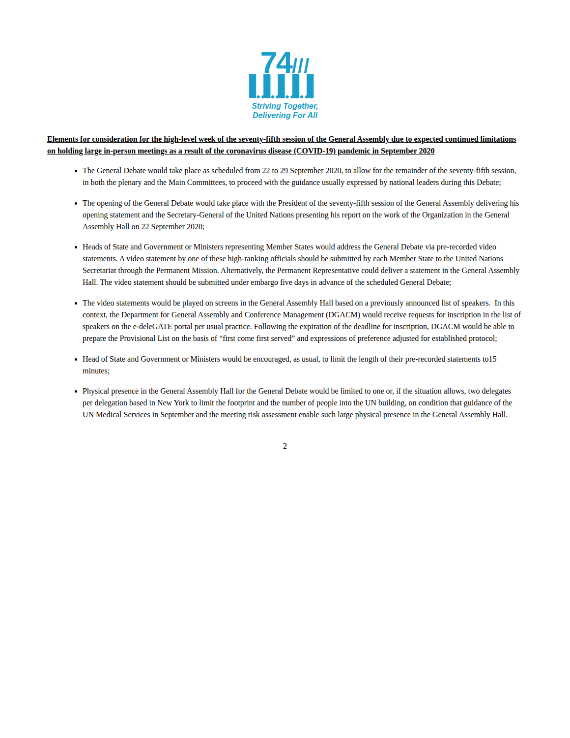74///
▌▌▌▌▌
●●●●●●●●●●●●
Striving Together,
Delivering For All
Elements for consideration for the high-level week of the seventy-fifth session of the General Assembly due to expected continued limitations on holding large in-person meetings as a result of the coronavirus disease (COVID-19) pandemic in September 2020
The General Debate would take place as scheduled from 22 to 29 September 2020, to allow for the remainder of the seventy-fifth session, in both the plenary and the Main Committees, to proceed with the guidance usually expressed by national leaders during this Debate;
The opening of the General Debate would take place with the President of the seventy-fifth session of the General Assembly delivering his opening statement and the Secretary-General of the United Nations presenting his report on the work of the Organization in the General Assembly Hall on 22 September 2020;
Heads of State and Government or Ministers representing Member States would address the General Debate via pre-recorded video statements. A video statement by one of these high-ranking officials should be submitted by each Member State to the United Nations Secretariat through the Permanent Mission. Alternatively, the Permanent Representative could deliver a statement in the General Assembly Hall. The video statement should be submitted under embargo five days in advance of the scheduled General Debate;
The video statements would be played on screens in the General Assembly Hall based on a previously announced list of speakers. In this context, the Department for General Assembly and Conference Management (DGACM) would receive requests for inscription in the list of speakers on the e-deleGATE portal per usual practice. Following the expiration of the deadline for inscription, DGACM would be able to prepare the Provisional List on the basis of “first come first served” and expressions of preference adjusted for established protocol;
Head of State and Government or Ministers would be encouraged, as usual, to limit the length of their pre-recorded statements to15 minutes;
Physical presence in the General Assembly Hall for the General Debate would be limited to one or, if the situation allows, two delegates per delegation based in New York to limit the footprint and the number of people into the UN building, on condition that guidance of the UN Medical Services in September and the meeting risk assessment enable such large physical presence in the General Assembly Hall.
2